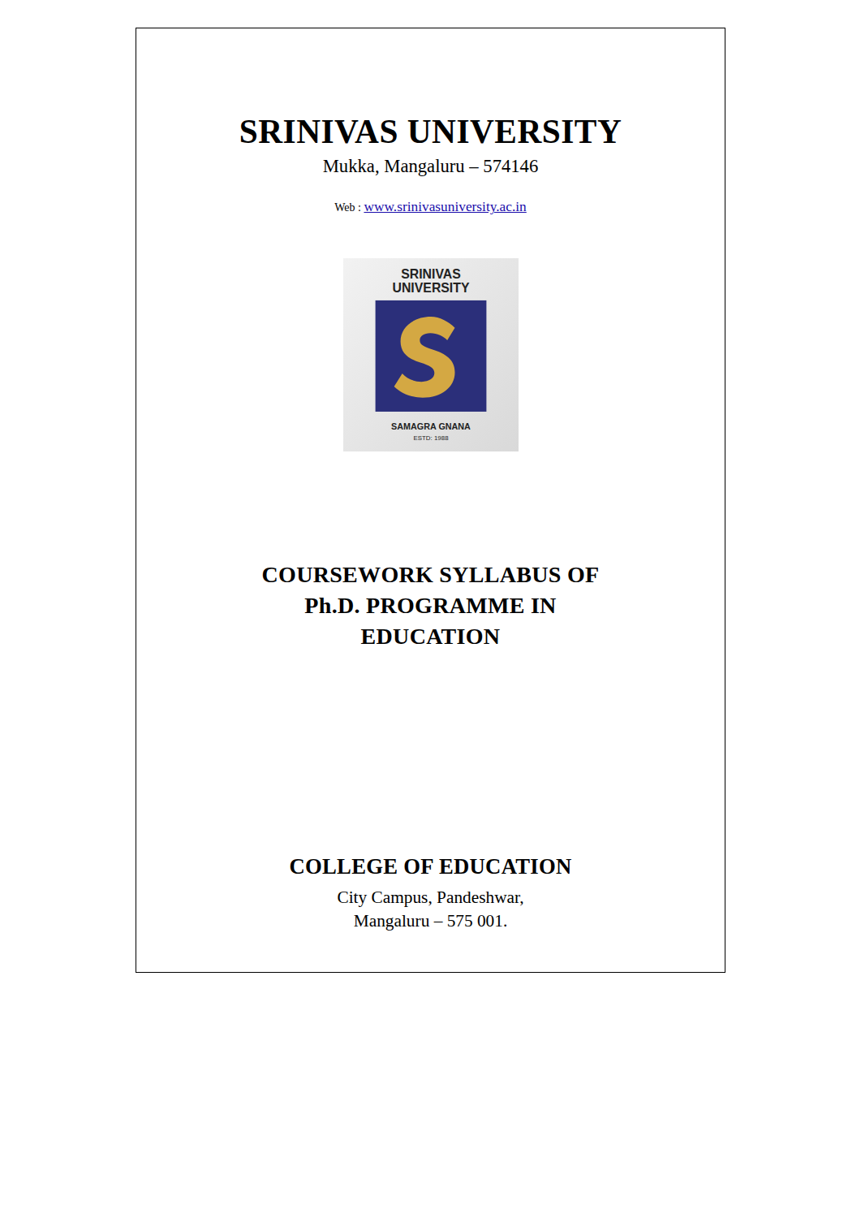SRINIVAS UNIVERSITY
Mukka, Mangaluru – 574146
Web : www.srinivasuniversity.ac.in
COURSEWORK SYLLABUS OF
Ph.D. PROGRAMME IN
EDUCATION
COLLEGE OF EDUCATION
City Campus, Pandeshwar,
Mangaluru – 575 001.